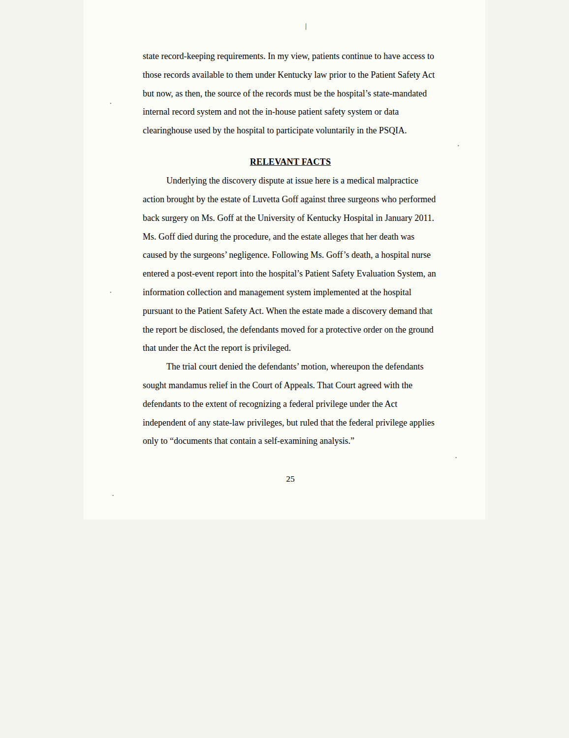\
.
.
.
.
.
state record-keeping requirements. In my view, patients continue to have access to those records available to them under Kentucky law prior to the Patient Safety Act but now, as then, the source of the records must be the hospital’s state-mandated internal record system and not the in-house patient safety system or data clearinghouse used by the hospital to participate voluntarily in the PSQIA.
RELEVANT FACTS
Underlying the discovery dispute at issue here is a medical malpractice action brought by the estate of Luvetta Goff against three surgeons who performed back surgery on Ms. Goff at the University of Kentucky Hospital in January 2011. Ms. Goff died during the procedure, and the estate alleges that her death was caused by the surgeons’ negligence. Following Ms. Goff’s death, a hospital nurse entered a post-event report into the hospital’s Patient Safety Evaluation System, an information collection and management system implemented at the hospital pursuant to the Patient Safety Act. When the estate made a discovery demand that the report be disclosed, the defendants moved for a protective order on the ground that under the Act the report is privileged.
The trial court denied the defendants’ motion, whereupon the defendants sought mandamus relief in the Court of Appeals. That Court agreed with the defendants to the extent of recognizing a federal privilege under the Act independent of any state-law privileges, but ruled that the federal privilege applies only to “documents that contain a self-examining analysis.”
25